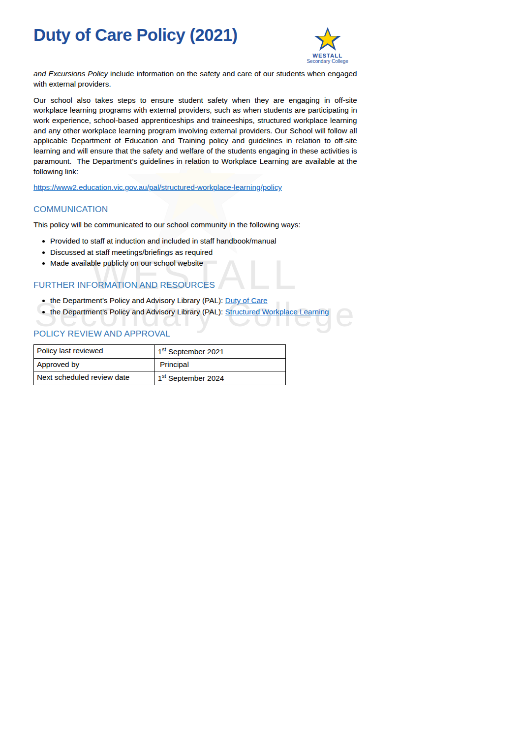WESTALL Secondary College
Duty of Care Policy (2021)
WESTALL
Secondary College
and Excursions Policy include information on the safety and care of our students when engaged with external providers.
Our school also takes steps to ensure student safety when they are engaging in off-site workplace learning programs with external providers, such as when students are participating in work experience, school-based apprenticeships and traineeships, structured workplace learning and any other workplace learning program involving external providers. Our School will follow all applicable Department of Education and Training policy and guidelines in relation to off-site learning and will ensure that the safety and welfare of the students engaging in these activities is paramount. The Department’s guidelines in relation to Workplace Learning are available at the following link:
https://www2.education.vic.gov.au/pal/structured-workplace-learning/policy
COMMUNICATION
This policy will be communicated to our school community in the following ways:
Provided to staff at induction and included in staff handbook/manual
Discussed at staff meetings/briefings as required
Made available publicly on our school website
FURTHER INFORMATION AND RESOURCES
the Department’s Policy and Advisory Library (PAL): Duty of Care
the Department’s Policy and Advisory Library (PAL): Structured Workplace Learning
POLICY REVIEW AND APPROVAL
| Policy last reviewed | 1 st September 2021 |
| Approved by | Principal |
| Next scheduled review date | 1 st September 2024 |